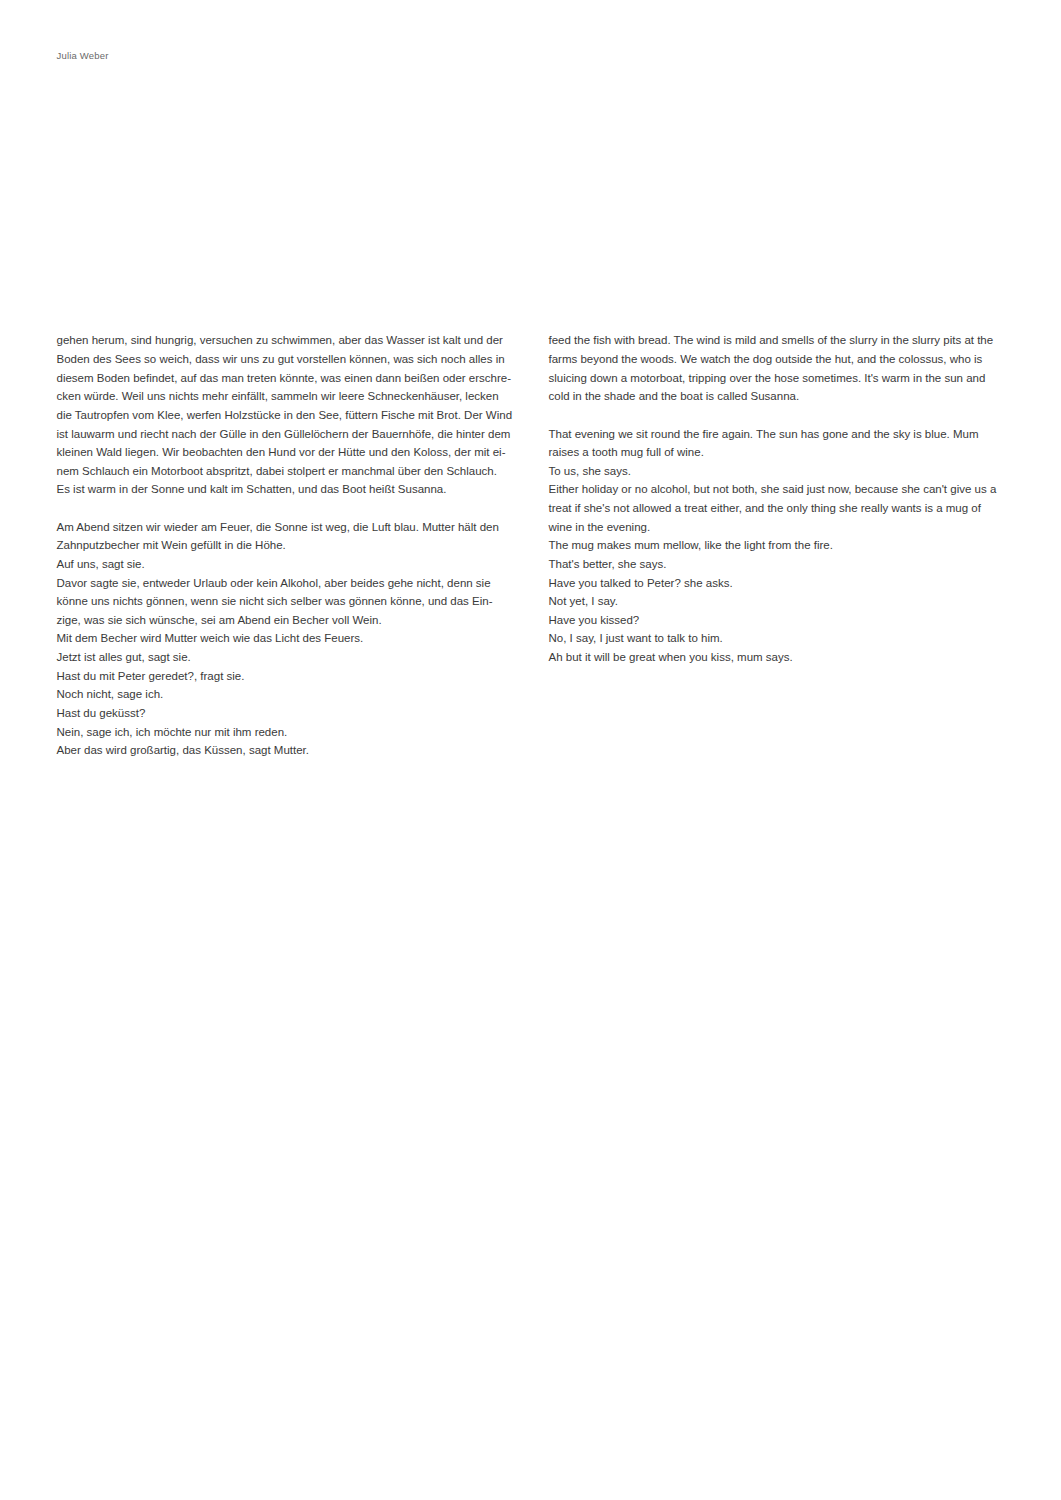Julia Weber
gehen herum, sind hungrig, versuchen zu schwimmen, aber das Wasser ist kalt und der Boden des Sees so weich, dass wir uns zu gut vorstellen können, was sich noch alles in diesem Boden befindet, auf das man treten könnte, was einen dann beißen oder erschrecken würde. Weil uns nichts mehr einfällt, sammeln wir leere Schneckenhäuser, lecken die Tautropfen vom Klee, werfen Holzstücke in den See, füttern Fische mit Brot. Der Wind ist lauwarm und riecht nach der Gülle in den Güllelöchern der Bauernhöfe, die hinter dem kleinen Wald liegen. Wir beobachten den Hund vor der Hütte und den Koloss, der mit einem Schlauch ein Motorboot abspritzt, dabei stolpert er manchmal über den Schlauch. Es ist warm in der Sonne und kalt im Schatten, und das Boot heißt Susanna.
Am Abend sitzen wir wieder am Feuer, die Sonne ist weg, die Luft blau. Mutter hält den Zahnputzbecher mit Wein gefüllt in die Höhe.
Auf uns, sagt sie.
Davor sagte sie, entweder Urlaub oder kein Alkohol, aber beides gehe nicht, denn sie könne uns nichts gönnen, wenn sie nicht sich selber was gönnen könne, und das Einzige, was sie sich wünsche, sei am Abend ein Becher voll Wein.
Mit dem Becher wird Mutter weich wie das Licht des Feuers.
Jetzt ist alles gut, sagt sie.
Hast du mit Peter geredet?, fragt sie.
Noch nicht, sage ich.
Hast du geküsst?
Nein, sage ich, ich möchte nur mit ihm reden.
Aber das wird großartig, das Küssen, sagt Mutter.
feed the fish with bread. The wind is mild and smells of the slurry in the slurry pits at the farms beyond the woods. We watch the dog outside the hut, and the colossus, who is sluicing down a motorboat, tripping over the hose sometimes. It's warm in the sun and cold in the shade and the boat is called Susanna.
That evening we sit round the fire again. The sun has gone and the sky is blue. Mum raises a tooth mug full of wine.
To us, she says.
Either holiday or no alcohol, but not both, she said just now, because she can't give us a treat if she's not allowed a treat either, and the only thing she really wants is a mug of wine in the evening.
The mug makes mum mellow, like the light from the fire.
That's better, she says.
Have you talked to Peter? she asks.
Not yet, I say.
Have you kissed?
No, I say, I just want to talk to him.
Ah but it will be great when you kiss, mum says.